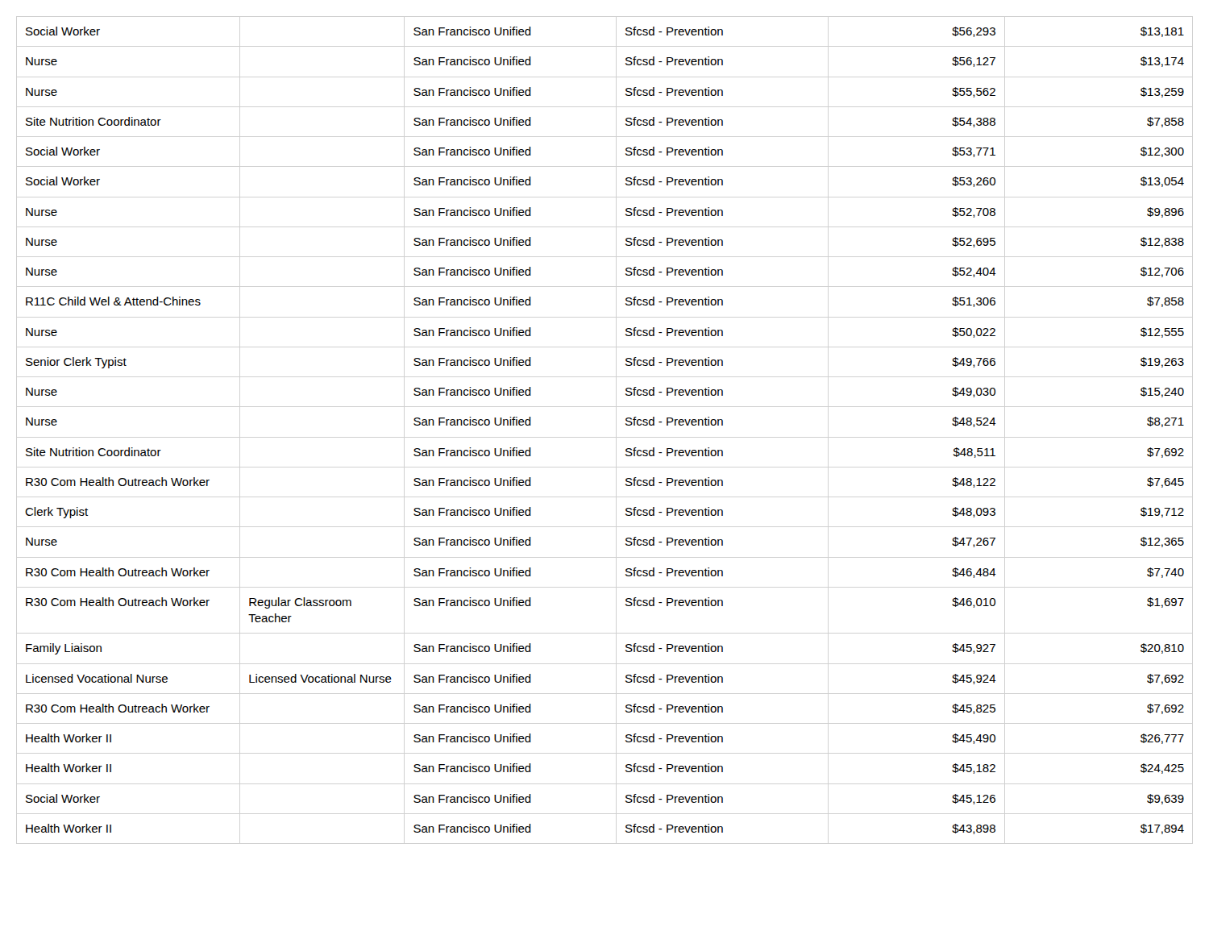| Social Worker | | San Francisco Unified | Sfcsd - Prevention | $56,293 | $13,181 |
| Nurse | | San Francisco Unified | Sfcsd - Prevention | $56,127 | $13,174 |
| Nurse | | San Francisco Unified | Sfcsd - Prevention | $55,562 | $13,259 |
| Site Nutrition Coordinator | | San Francisco Unified | Sfcsd - Prevention | $54,388 | $7,858 |
| Social Worker | | San Francisco Unified | Sfcsd - Prevention | $53,771 | $12,300 |
| Social Worker | | San Francisco Unified | Sfcsd - Prevention | $53,260 | $13,054 |
| Nurse | | San Francisco Unified | Sfcsd - Prevention | $52,708 | $9,896 |
| Nurse | | San Francisco Unified | Sfcsd - Prevention | $52,695 | $12,838 |
| Nurse | | San Francisco Unified | Sfcsd - Prevention | $52,404 | $12,706 |
| R11C Child Wel & Attend-Chines | | San Francisco Unified | Sfcsd - Prevention | $51,306 | $7,858 |
| Nurse | | San Francisco Unified | Sfcsd - Prevention | $50,022 | $12,555 |
| Senior Clerk Typist | | San Francisco Unified | Sfcsd - Prevention | $49,766 | $19,263 |
| Nurse | | San Francisco Unified | Sfcsd - Prevention | $49,030 | $15,240 |
| Nurse | | San Francisco Unified | Sfcsd - Prevention | $48,524 | $8,271 |
| Site Nutrition Coordinator | | San Francisco Unified | Sfcsd - Prevention | $48,511 | $7,692 |
| R30 Com Health Outreach Worker | | San Francisco Unified | Sfcsd - Prevention | $48,122 | $7,645 |
| Clerk Typist | | San Francisco Unified | Sfcsd - Prevention | $48,093 | $19,712 |
| Nurse | | San Francisco Unified | Sfcsd - Prevention | $47,267 | $12,365 |
| R30 Com Health Outreach Worker | | San Francisco Unified | Sfcsd - Prevention | $46,484 | $7,740 |
| R30 Com Health Outreach Worker | Regular Classroom Teacher | San Francisco Unified | Sfcsd - Prevention | $46,010 | $1,697 |
| Family Liaison | | San Francisco Unified | Sfcsd - Prevention | $45,927 | $20,810 |
| Licensed Vocational Nurse | Licensed Vocational Nurse | San Francisco Unified | Sfcsd - Prevention | $45,924 | $7,692 |
| R30 Com Health Outreach Worker | | San Francisco Unified | Sfcsd - Prevention | $45,825 | $7,692 |
| Health Worker II | | San Francisco Unified | Sfcsd - Prevention | $45,490 | $26,777 |
| Health Worker II | | San Francisco Unified | Sfcsd - Prevention | $45,182 | $24,425 |
| Social Worker | | San Francisco Unified | Sfcsd - Prevention | $45,126 | $9,639 |
| Health Worker II | | San Francisco Unified | Sfcsd - Prevention | $43,898 | $17,894 |